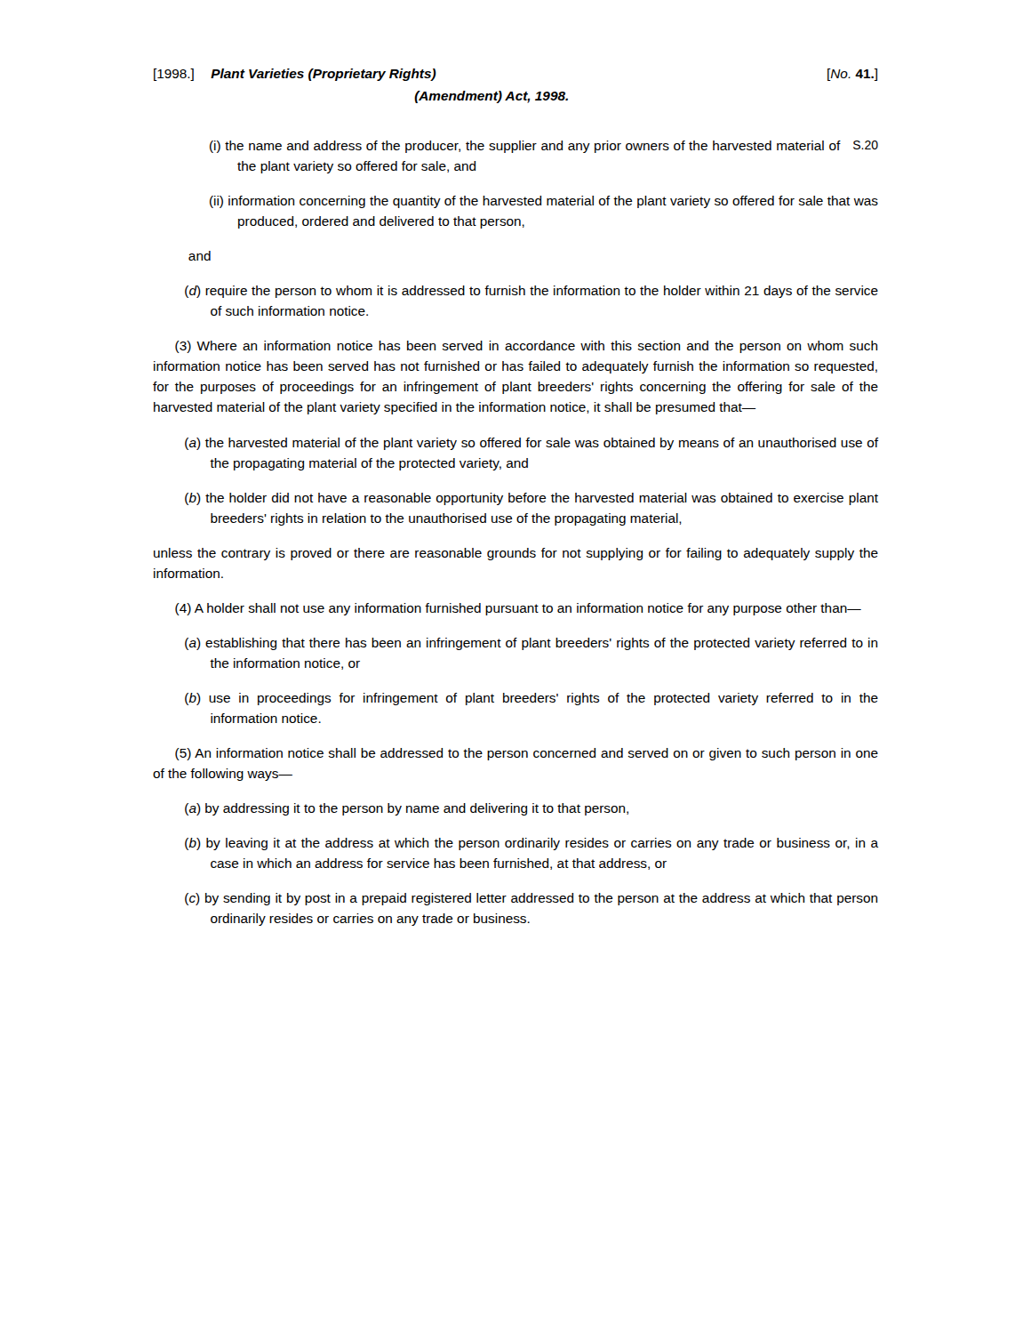[1998.] Plant Varieties (Proprietary Rights) [No. 41.]
(Amendment) Act, 1998.
S.20
(i) the name and address of the producer, the supplier and any prior owners of the harvested material of the plant variety so offered for sale, and
(ii) information concerning the quantity of the harvested material of the plant variety so offered for sale that was produced, ordered and delivered to that person,
and
(d) require the person to whom it is addressed to furnish the information to the holder within 21 days of the service of such information notice.
(3) Where an information notice has been served in accordance with this section and the person on whom such information notice has been served has not furnished or has failed to adequately furnish the information so requested, for the purposes of proceedings for an infringement of plant breeders' rights concerning the offering for sale of the harvested material of the plant variety specified in the information notice, it shall be presumed that—
(a) the harvested material of the plant variety so offered for sale was obtained by means of an unauthorised use of the propagating material of the protected variety, and
(b) the holder did not have a reasonable opportunity before the harvested material was obtained to exercise plant breeders' rights in relation to the unauthorised use of the propagating material,
unless the contrary is proved or there are reasonable grounds for not supplying or for failing to adequately supply the information.
(4) A holder shall not use any information furnished pursuant to an information notice for any purpose other than—
(a) establishing that there has been an infringement of plant breeders' rights of the protected variety referred to in the information notice, or
(b) use in proceedings for infringement of plant breeders' rights of the protected variety referred to in the information notice.
(5) An information notice shall be addressed to the person concerned and served on or given to such person in one of the following ways—
(a) by addressing it to the person by name and delivering it to that person,
(b) by leaving it at the address at which the person ordinarily resides or carries on any trade or business or, in a case in which an address for service has been furnished, at that address, or
(c) by sending it by post in a prepaid registered letter addressed to the person at the address at which that person ordinarily resides or carries on any trade or business.